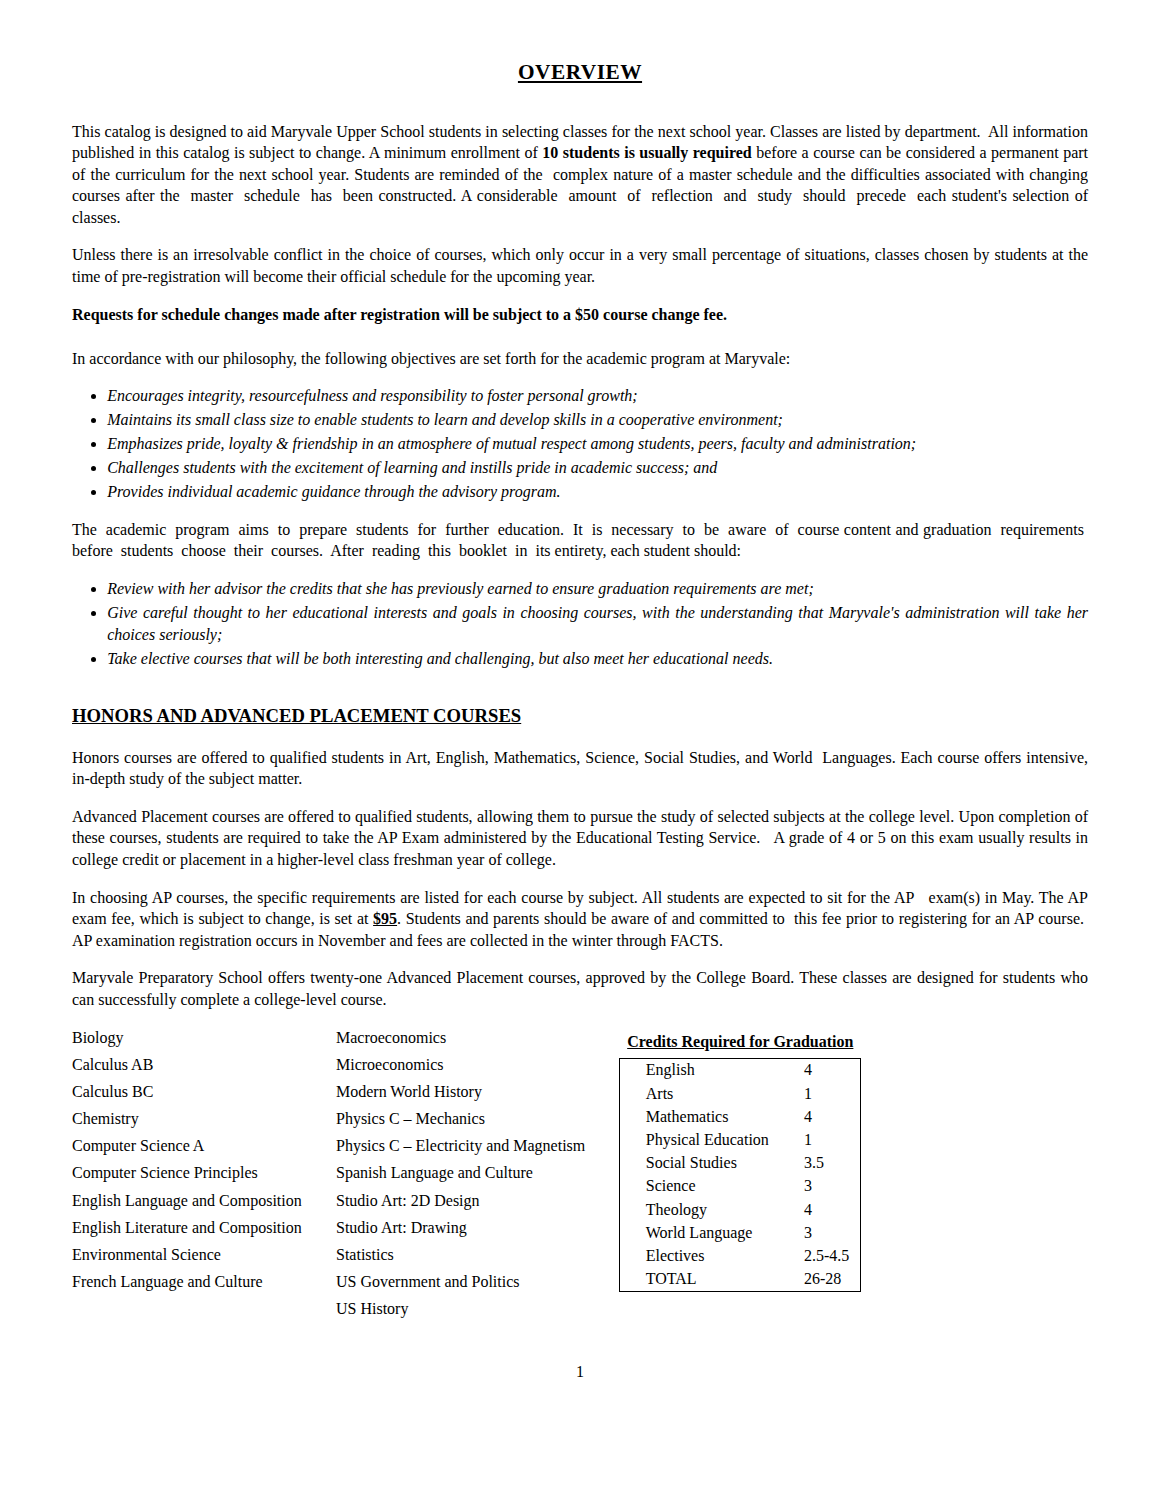OVERVIEW
This catalog is designed to aid Maryvale Upper School students in selecting classes for the next school year. Classes are listed by department. All information published in this catalog is subject to change. A minimum enrollment of 10 students is usually required before a course can be considered a permanent part of the curriculum for the next school year. Students are reminded of the complex nature of a master schedule and the difficulties associated with changing courses after the master schedule has been constructed. A considerable amount of reflection and study should precede each student's selection of classes.
Unless there is an irresolvable conflict in the choice of courses, which only occur in a very small percentage of situations, classes chosen by students at the time of pre-registration will become their official schedule for the upcoming year.
Requests for schedule changes made after registration will be subject to a $50 course change fee.
In accordance with our philosophy, the following objectives are set forth for the academic program at Maryvale:
Encourages integrity, resourcefulness and responsibility to foster personal growth;
Maintains its small class size to enable students to learn and develop skills in a cooperative environment;
Emphasizes pride, loyalty & friendship in an atmosphere of mutual respect among students, peers, faculty and administration;
Challenges students with the excitement of learning and instills pride in academic success; and
Provides individual academic guidance through the advisory program.
The academic program aims to prepare students for further education. It is necessary to be aware of course content and graduation requirements before students choose their courses. After reading this booklet in its entirety, each student should:
Review with her advisor the credits that she has previously earned to ensure graduation requirements are met;
Give careful thought to her educational interests and goals in choosing courses, with the understanding that Maryvale's administration will take her choices seriously;
Take elective courses that will be both interesting and challenging, but also meet her educational needs.
HONORS AND ADVANCED PLACEMENT COURSES
Honors courses are offered to qualified students in Art, English, Mathematics, Science, Social Studies, and World Languages. Each course offers intensive, in-depth study of the subject matter.
Advanced Placement courses are offered to qualified students, allowing them to pursue the study of selected subjects at the college level. Upon completion of these courses, students are required to take the AP Exam administered by the Educational Testing Service. A grade of 4 or 5 on this exam usually results in college credit or placement in a higher-level class freshman year of college.
In choosing AP courses, the specific requirements are listed for each course by subject. All students are expected to sit for the AP exam(s) in May. The AP exam fee, which is subject to change, is set at $95. Students and parents should be aware of and committed to this fee prior to registering for an AP course. AP examination registration occurs in November and fees are collected in the winter through FACTS.
Maryvale Preparatory School offers twenty-one Advanced Placement courses, approved by the College Board. These classes are designed for students who can successfully complete a college-level course.
Biology
Calculus AB
Calculus BC
Chemistry
Computer Science A
Computer Science Principles
English Language and Composition
English Literature and Composition
Environmental Science
French Language and Culture
Macroeconomics
Microeconomics
Modern World History
Physics C – Mechanics
Physics C – Electricity and Magnetism
Spanish Language and Culture
Studio Art: 2D Design
Studio Art: Drawing
Statistics
US Government and Politics
US History
Credits Required for Graduation
| English | 4 |
| Arts | 1 |
| Mathematics | 4 |
| Physical Education | 1 |
| Social Studies | 3.5 |
| Science | 3 |
| Theology | 4 |
| World Language | 3 |
| Electives | 2.5-4.5 |
| TOTAL | 26-28 |
1